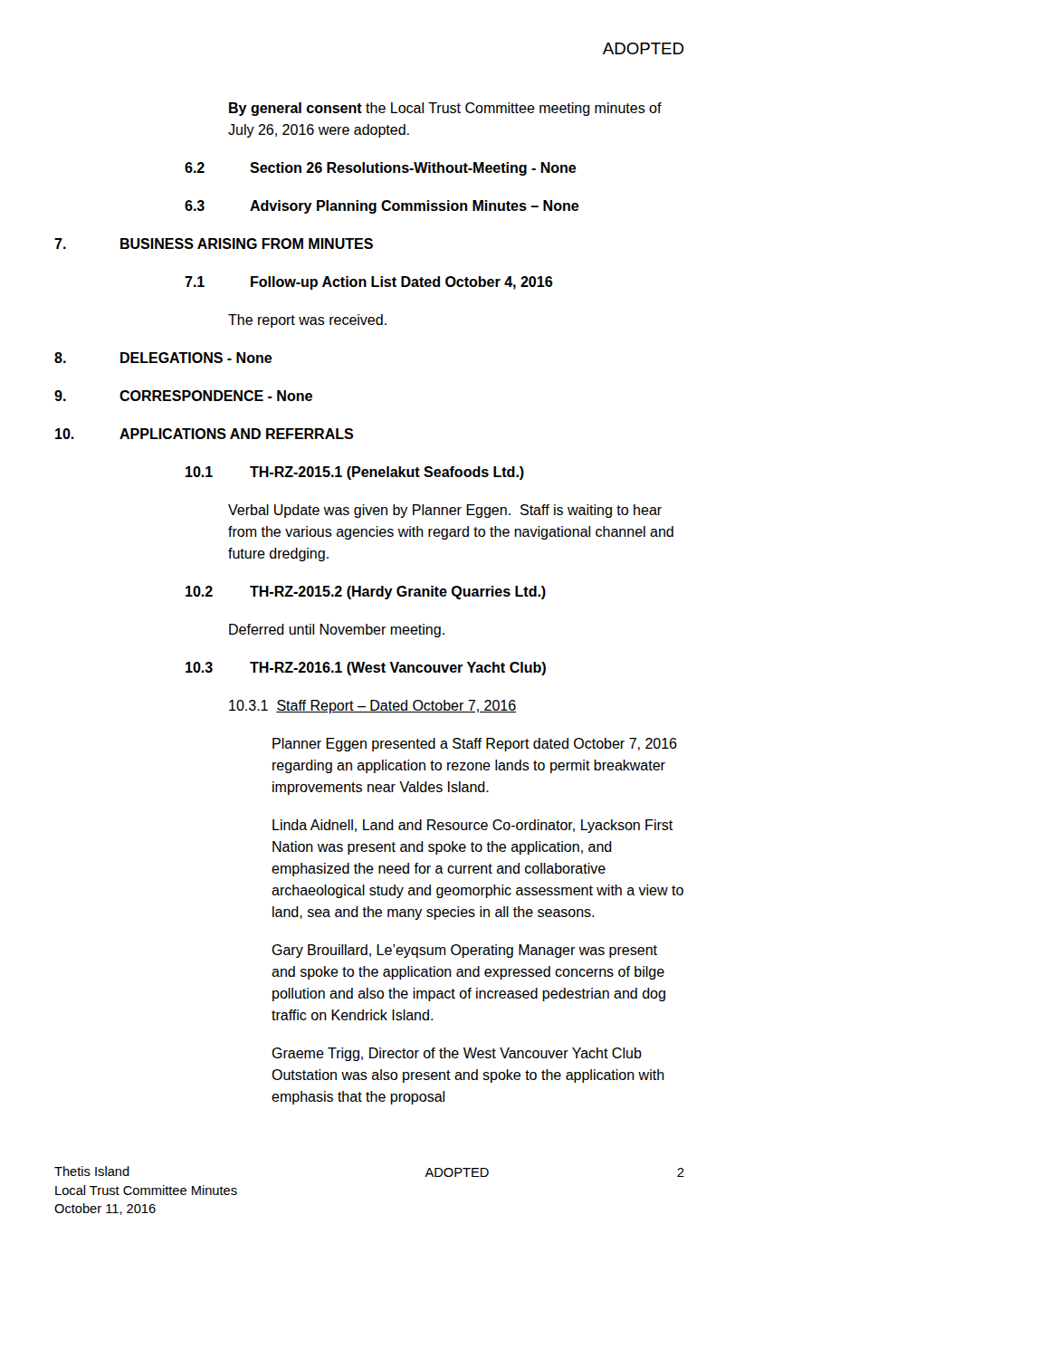ADOPTED
By general consent the Local Trust Committee meeting minutes of July 26, 2016 were adopted.
6.2
Section 26 Resolutions-Without-Meeting - None
6.3
Advisory Planning Commission Minutes – None
7.
BUSINESS ARISING FROM MINUTES
7.1
Follow-up Action List Dated October 4, 2016
The report was received.
8.
DELEGATIONS - None
9.
CORRESPONDENCE - None
10.
APPLICATIONS AND REFERRALS
10.1
TH-RZ-2015.1 (Penelakut Seafoods Ltd.)
Verbal Update was given by Planner Eggen. Staff is waiting to hear from the various agencies with regard to the navigational channel and future dredging.
10.2
TH-RZ-2015.2 (Hardy Granite Quarries Ltd.)
Deferred until November meeting.
10.3
TH-RZ-2016.1 (West Vancouver Yacht Club)
10.3.1 Staff Report – Dated October 7, 2016
Planner Eggen presented a Staff Report dated October 7, 2016 regarding an application to rezone lands to permit breakwater improvements near Valdes Island.
Linda Aidnell, Land and Resource Co-ordinator, Lyackson First Nation was present and spoke to the application, and emphasized the need for a current and collaborative archaeological study and geomorphic assessment with a view to land, sea and the many species in all the seasons.
Gary Brouillard, Le’eyqsum Operating Manager was present and spoke to the application and expressed concerns of bilge pollution and also the impact of increased pedestrian and dog traffic on Kendrick Island.
Graeme Trigg, Director of the West Vancouver Yacht Club Outstation was also present and spoke to the application with emphasis that the proposal
Thetis Island
Local Trust Committee Minutes
October 11, 2016
ADOPTED
2